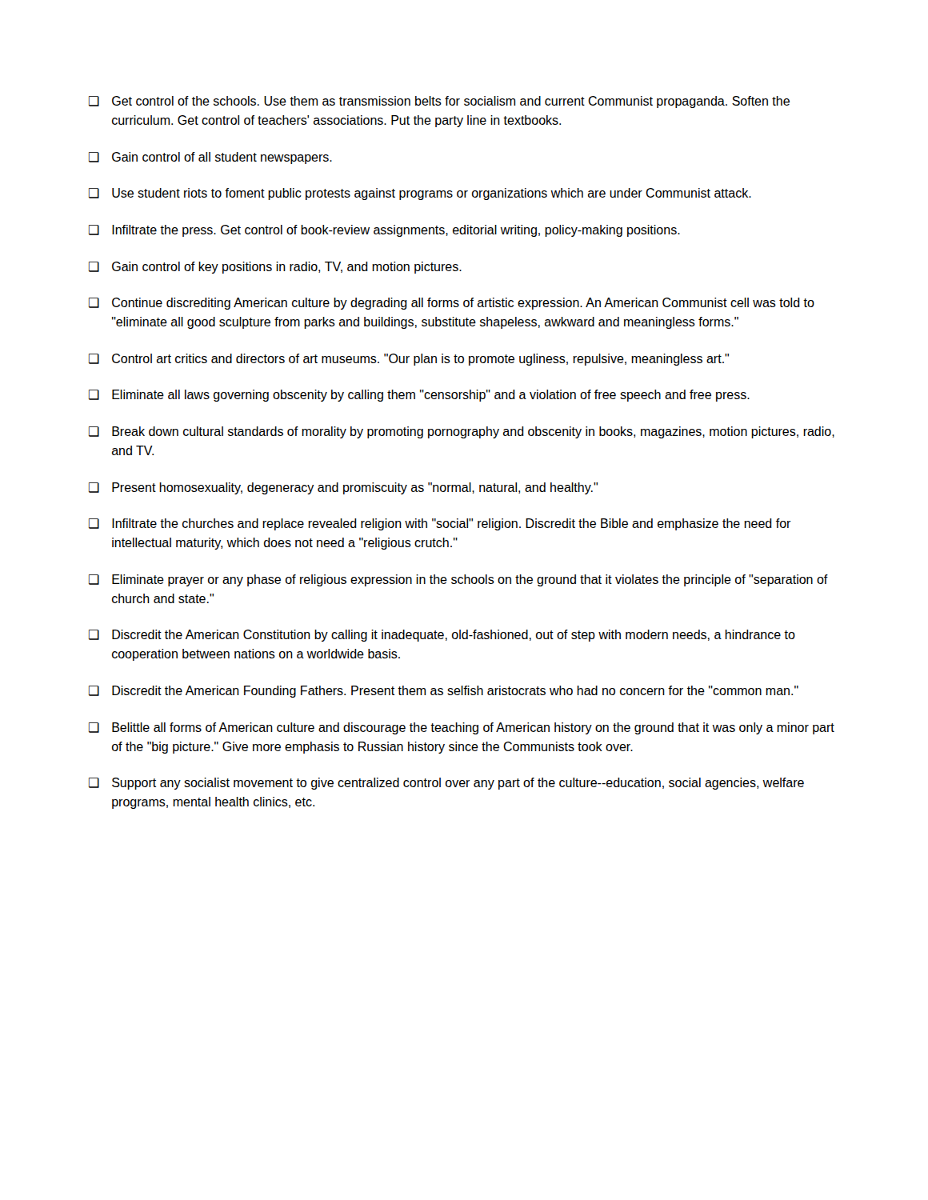Get control of the schools. Use them as transmission belts for socialism and current Communist propaganda. Soften the curriculum. Get control of teachers' associations. Put the party line in textbooks.
Gain control of all student newspapers.
Use student riots to foment public protests against programs or organizations which are under Communist attack.
Infiltrate the press. Get control of book-review assignments, editorial writing, policy-making positions.
Gain control of key positions in radio, TV, and motion pictures.
Continue discrediting American culture by degrading all forms of artistic expression. An American Communist cell was told to "eliminate all good sculpture from parks and buildings, substitute shapeless, awkward and meaningless forms."
Control art critics and directors of art museums. "Our plan is to promote ugliness, repulsive, meaningless art."
Eliminate all laws governing obscenity by calling them "censorship" and a violation of free speech and free press.
Break down cultural standards of morality by promoting pornography and obscenity in books, magazines, motion pictures, radio, and TV.
Present homosexuality, degeneracy and promiscuity as "normal, natural, and healthy."
Infiltrate the churches and replace revealed religion with "social" religion. Discredit the Bible and emphasize the need for intellectual maturity, which does not need a "religious crutch."
Eliminate prayer or any phase of religious expression in the schools on the ground that it violates the principle of "separation of church and state."
Discredit the American Constitution by calling it inadequate, old-fashioned, out of step with modern needs, a hindrance to cooperation between nations on a worldwide basis.
Discredit the American Founding Fathers. Present them as selfish aristocrats who had no concern for the "common man."
Belittle all forms of American culture and discourage the teaching of American history on the ground that it was only a minor part of the "big picture." Give more emphasis to Russian history since the Communists took over.
Support any socialist movement to give centralized control over any part of the culture--education, social agencies, welfare programs, mental health clinics, etc.